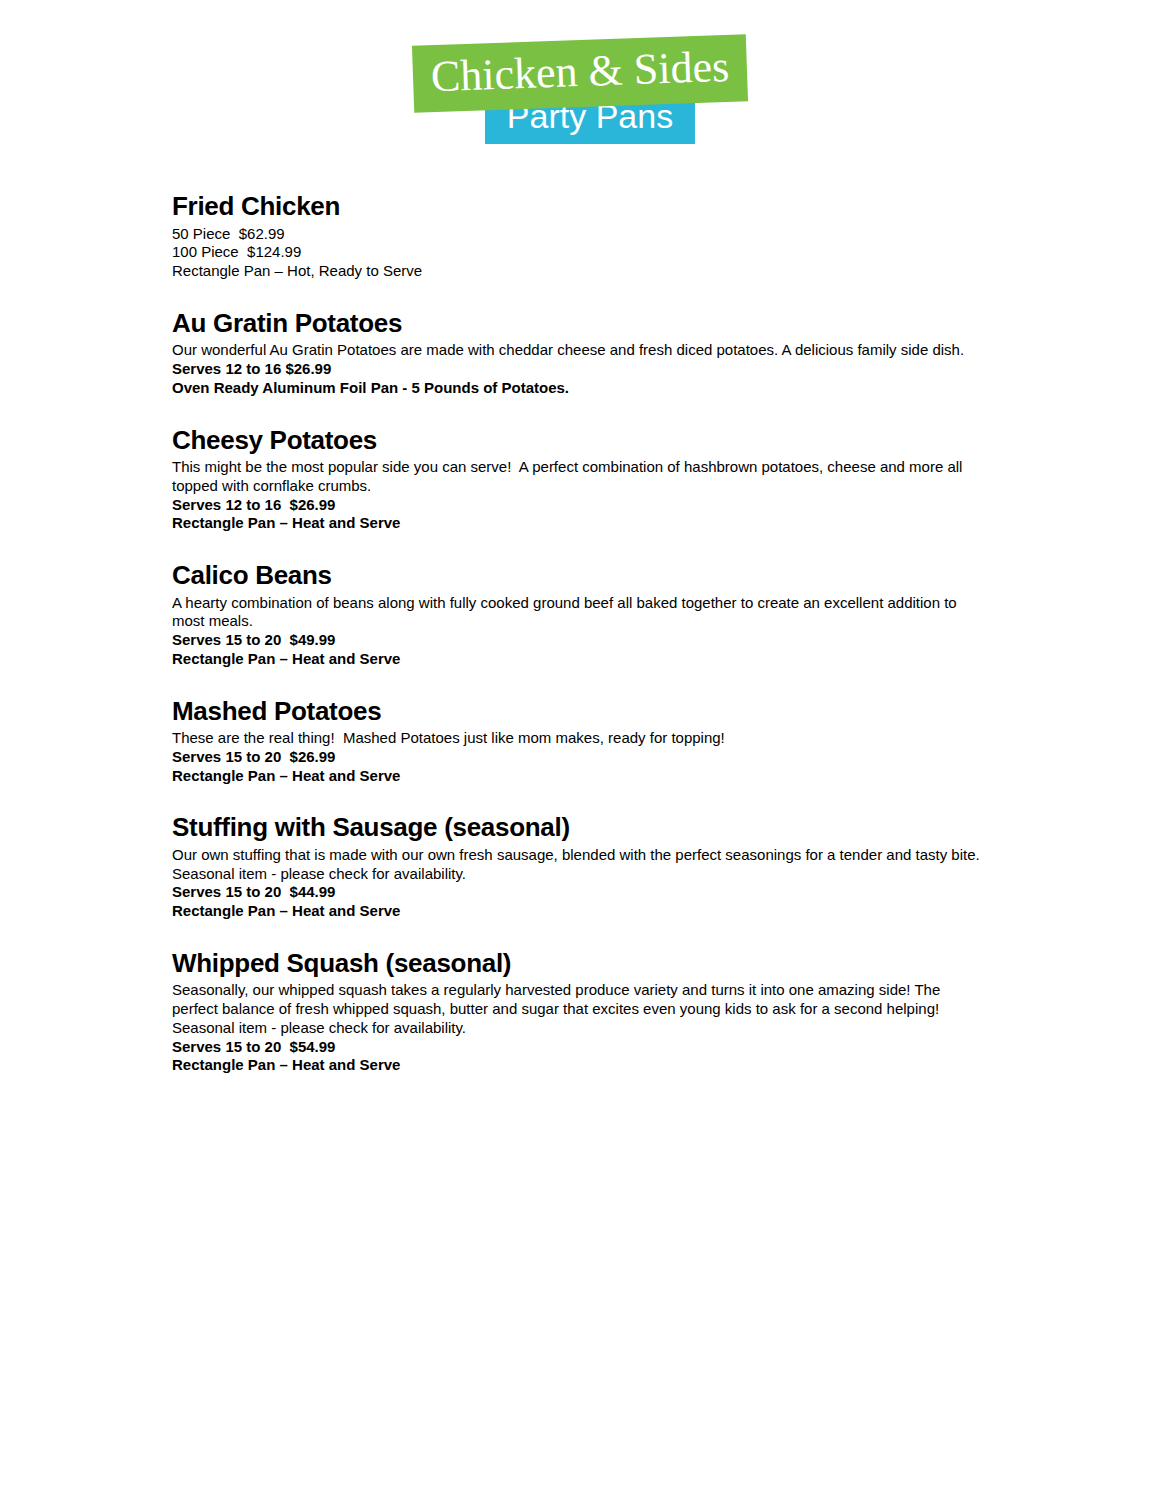Chicken & Sides
Party Pans
Fried Chicken
50 Piece $62.99
100 Piece $124.99
Rectangle Pan – Hot, Ready to Serve
Au Gratin Potatoes
Our wonderful Au Gratin Potatoes are made with cheddar cheese and fresh diced potatoes. A delicious family side dish.
Serves 12 to 16 $26.99
Oven Ready Aluminum Foil Pan - 5 Pounds of Potatoes.
Cheesy Potatoes
This might be the most popular side you can serve! A perfect combination of hashbrown potatoes, cheese and more all topped with cornflake crumbs.
Serves 12 to 16 $26.99
Rectangle Pan – Heat and Serve
Calico Beans
A hearty combination of beans along with fully cooked ground beef all baked together to create an excellent addition to most meals.
Serves 15 to 20 $49.99
Rectangle Pan – Heat and Serve
Mashed Potatoes
These are the real thing! Mashed Potatoes just like mom makes, ready for topping!
Serves 15 to 20 $26.99
Rectangle Pan – Heat and Serve
Stuffing with Sausage (seasonal)
Our own stuffing that is made with our own fresh sausage, blended with the perfect seasonings for a tender and tasty bite. Seasonal item - please check for availability.
Serves 15 to 20 $44.99
Rectangle Pan – Heat and Serve
Whipped Squash (seasonal)
Seasonally, our whipped squash takes a regularly harvested produce variety and turns it into one amazing side! The perfect balance of fresh whipped squash, butter and sugar that excites even young kids to ask for a second helping! Seasonal item - please check for availability.
Serves 15 to 20 $54.99
Rectangle Pan – Heat and Serve